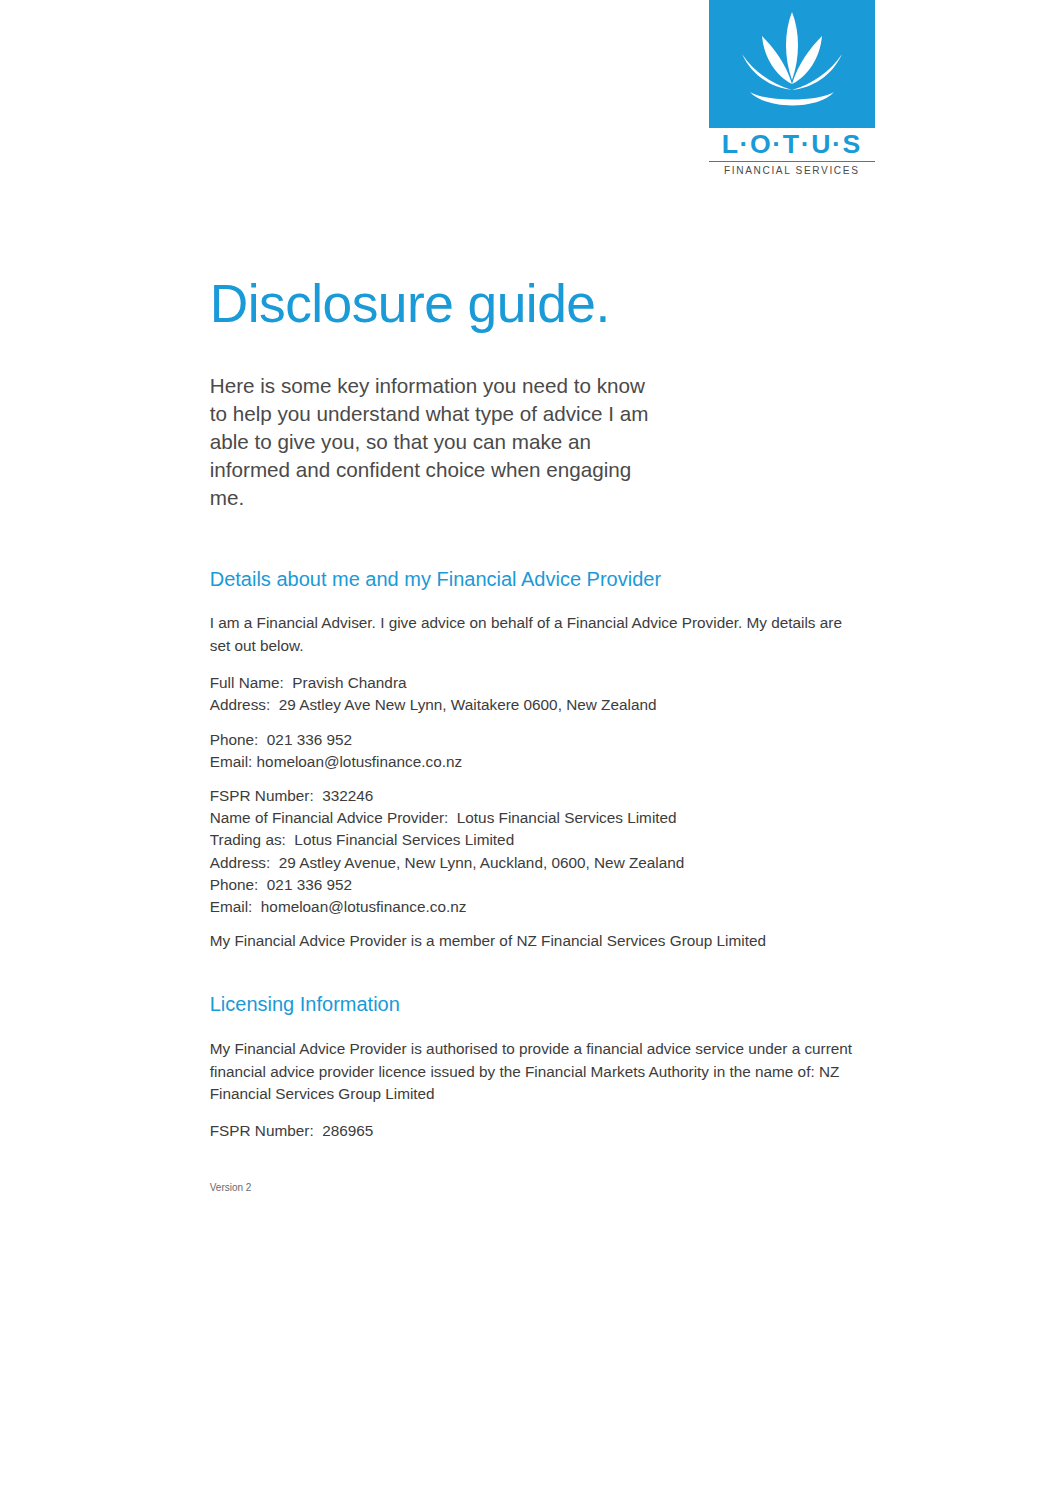L·O·T·U·S
Financial Services
Disclosure guide.
Here is some key information you need to know to help you understand what type of advice I am able to give you, so that you can make an informed and confident choice when engaging me.
Details about me and my Financial Advice Provider
I am a Financial Adviser. I give advice on behalf of a Financial Advice Provider. My details are set out below.
Full Name: Pravish Chandra
Address: 29 Astley Ave New Lynn, Waitakere 0600, New Zealand
Phone: 021 336 952
Email: homeloan@lotusfinance.co.nz
FSPR Number: 332246
Name of Financial Advice Provider: Lotus Financial Services Limited
Trading as: Lotus Financial Services Limited
Address: 29 Astley Avenue, New Lynn, Auckland, 0600, New Zealand
Phone: 021 336 952
Email: homeloan@lotusfinance.co.nz
My Financial Advice Provider is a member of NZ Financial Services Group Limited
Licensing Information
My Financial Advice Provider is authorised to provide a financial advice service under a current financial advice provider licence issued by the Financial Markets Authority in the name of: NZ Financial Services Group Limited
FSPR Number: 286965
Version 2